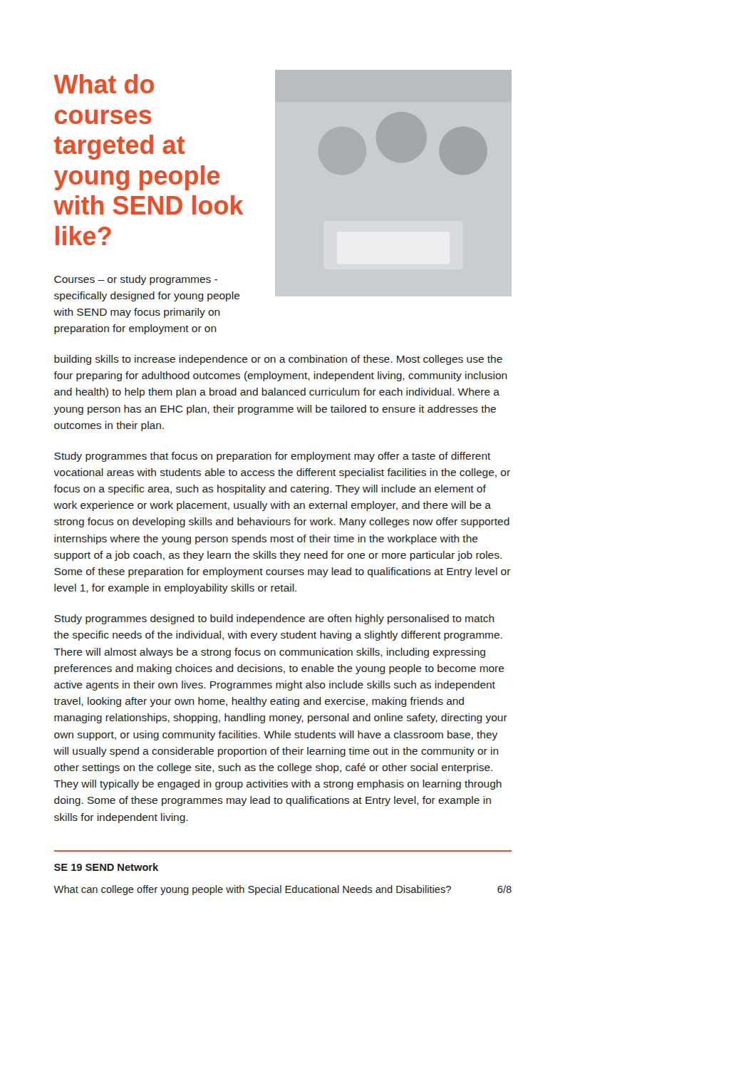What do courses targeted at young people with SEND look like?
Courses – or study programmes - specifically designed for young people with SEND may focus primarily on preparation for employment or on
building skills to increase independence or on a combination of these. Most colleges use the four preparing for adulthood outcomes (employment, independent living, community inclusion and health) to help them plan a broad and balanced curriculum for each individual. Where a young person has an EHC plan, their programme will be tailored to ensure it addresses the outcomes in their plan.
Study programmes that focus on preparation for employment may offer a taste of different vocational areas with students able to access the different specialist facilities in the college, or focus on a specific area, such as hospitality and catering. They will include an element of work experience or work placement, usually with an external employer, and there will be a strong focus on developing skills and behaviours for work. Many colleges now offer supported internships where the young person spends most of their time in the workplace with the support of a job coach, as they learn the skills they need for one or more particular job roles. Some of these preparation for employment courses may lead to qualifications at Entry level or level 1, for example in employability skills or retail.
Study programmes designed to build independence are often highly personalised to match the specific needs of the individual, with every student having a slightly different programme. There will almost always be a strong focus on communication skills, including expressing preferences and making choices and decisions, to enable the young people to become more active agents in their own lives. Programmes might also include skills such as independent travel, looking after your own home, healthy eating and exercise, making friends and managing relationships, shopping, handling money, personal and online safety, directing your own support, or using community facilities. While students will have a classroom base, they will usually spend a considerable proportion of their learning time out in the community or in other settings on the college site, such as the college shop, café or other social enterprise. They will typically be engaged in group activities with a strong emphasis on learning through doing. Some of these programmes may lead to qualifications at Entry level, for example in skills for independent living.
SE 19 SEND Network
What can college offer young people with Special Educational Needs and Disabilities? 6/8